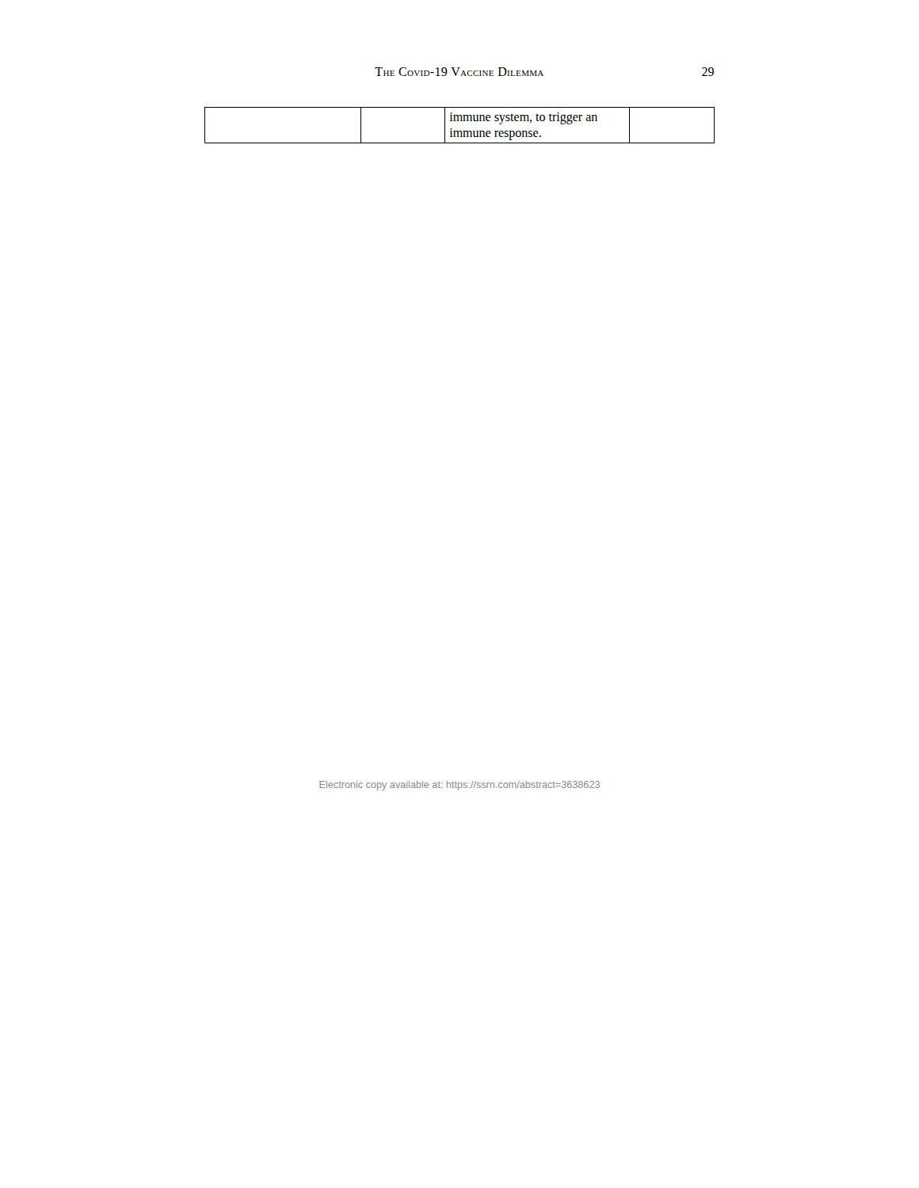The Covid-19 Vaccine Dilemma
29
| | | immune system, to trigger an immune response. | |
Electronic copy available at: https://ssrn.com/abstract=3638623